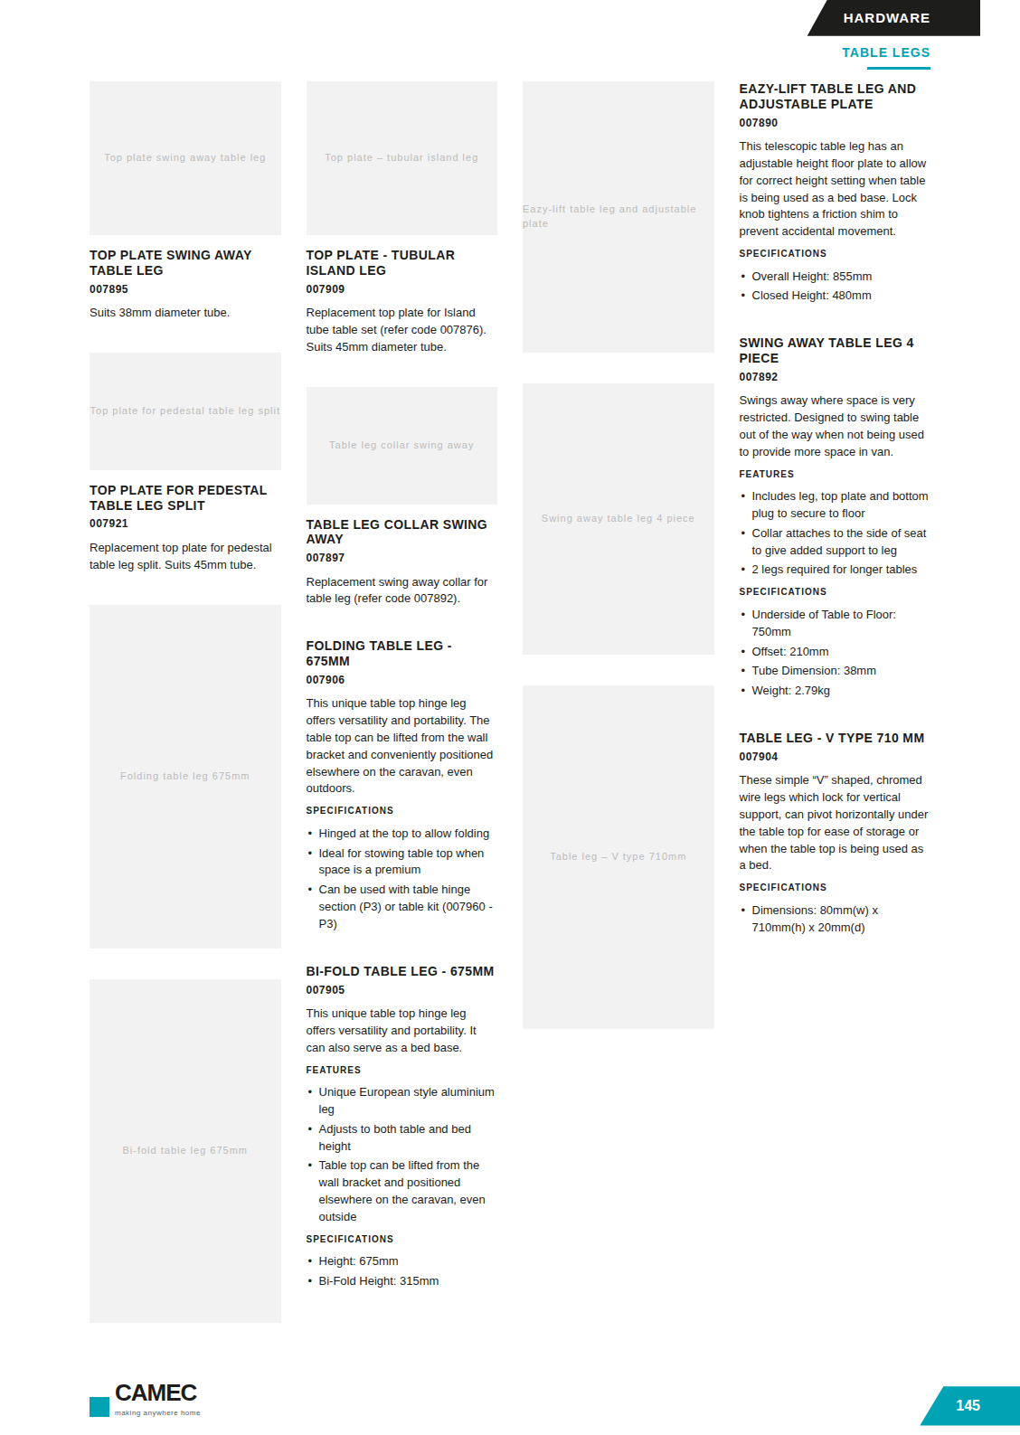HARDWARE
TABLE LEGS
Top plate swing away table leg
Top Plate Swing Away Table Leg
007895
Suits 38mm diameter tube.
Top plate for pedestal table leg split
Top Plate For Pedestal Table Leg Split
007921
Replacement top plate for pedestal table leg split. Suits 45mm tube.
Folding table leg 675mm
Bi-fold table leg 675mm
Top plate – tubular island leg
Top Plate - Tubular Island Leg
007909
Replacement top plate for Island tube table set (refer code 007876).
Suits 45mm diameter tube.
Table leg collar swing away
Table Leg Collar Swing Away
007897
Replacement swing away collar for table leg (refer code 007892).
Folding Table Leg - 675mm
007906
This unique table top hinge leg offers versatility and portability. The table top can be lifted from the wall bracket and conveniently positioned elsewhere on the caravan, even outdoors.
Specifications
Hinged at the top to allow folding
Ideal for stowing table top when space is a premium
Can be used with table hinge section (P3) or table kit (007960 - P3)
Bi-Fold Table Leg - 675mm
007905
This unique table top hinge leg offers versatility and portability. It can also serve as a bed base.
Features
Unique European style aluminium leg
Adjusts to both table and bed height
Table top can be lifted from the wall bracket and positioned elsewhere on the caravan, even outside
Specifications
Height: 675mm
Bi-Fold Height: 315mm
Eazy-lift table leg and adjustable plate
Swing away table leg 4 piece
Table leg – V type 710mm
Eazy-Lift Table Leg And Adjustable Plate
007890
This telescopic table leg has an adjustable height floor plate to allow for correct height setting when table is being used as a bed base. Lock knob tightens a friction shim to prevent accidental movement.
Specifications
Overall Height: 855mm
Closed Height: 480mm
Swing Away Table Leg 4 Piece
007892
Swings away where space is very restricted. Designed to swing table out of the way when not being used to provide more space in van.
Features
Includes leg, top plate and bottom plug to secure to floor
Collar attaches to the side of seat to give added support to leg
2 legs required for longer tables
Specifications
Underside of Table to Floor: 750mm
Offset: 210mm
Tube Dimension: 38mm
Weight: 2.79kg
Table Leg - V Type 710 mm
007904
These simple “V” shaped, chromed wire legs which lock for vertical support, can pivot horizontally under the table top for ease of storage or when the table top is being used as a bed.
Specifications
Dimensions: 80mm(w) x 710mm(h) x 20mm(d)
CAMEC making anywhere home
145